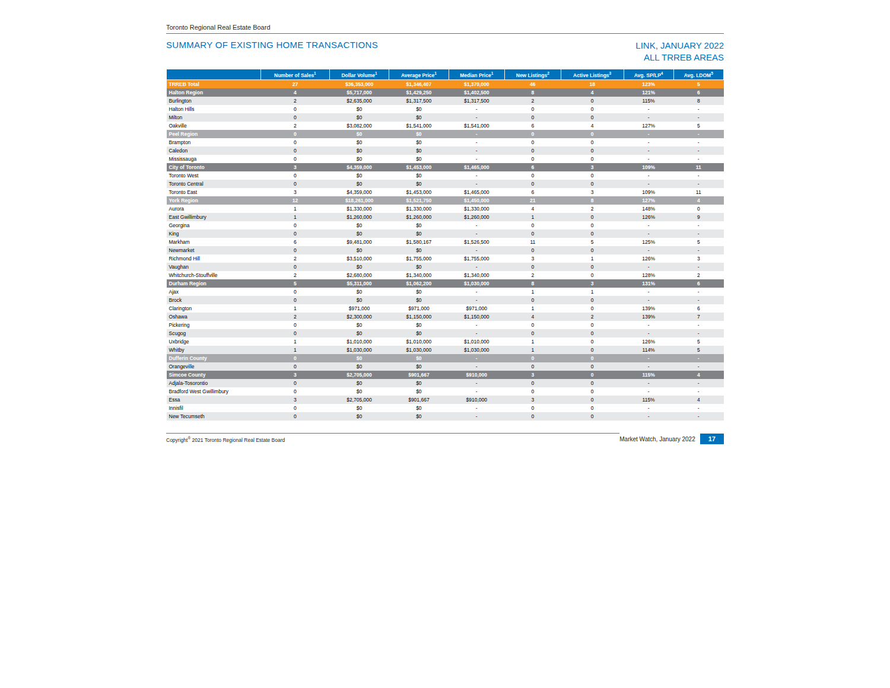Toronto Regional Real Estate Board
SUMMARY OF EXISTING HOME TRANSACTIONS
LINK, JANUARY 2022
ALL TRREB AREAS
| | Number of Sales 1 | Dollar Volume 1 | Average Price 1 | Median Price 1 | New Listings 2 | Active Listings 3 | Avg. SP/LP 4 | Avg. LDOM 5 |
| --- | --- | --- | --- | --- | --- | --- | --- | --- |
| TRREB Total | 27 | $36,353,000 | $1,346,407 | $1,370,000 | 46 | 18 | 123% | 5 |
| Halton Region | 4 | $5,717,000 | $1,429,250 | $1,402,500 | 8 | 4 | 121% | 6 |
| Burlington | 2 | $2,635,000 | $1,317,500 | $1,317,500 | 2 | 0 | 115% | 8 |
| Halton Hills | 0 | $0 | $0 | - | 0 | 0 | - | - |
| Milton | 0 | $0 | $0 | - | 0 | 0 | - | - |
| Oakville | 2 | $3,082,000 | $1,541,000 | $1,541,000 | 6 | 4 | 127% | 5 |
| Peel Region | 0 | $0 | $0 | - | 0 | 0 | - | - |
| Brampton | 0 | $0 | $0 | - | 0 | 0 | - | - |
| Caledon | 0 | $0 | $0 | - | 0 | 0 | - | - |
| Mississauga | 0 | $0 | $0 | - | 0 | 0 | - | - |
| City of Toronto | 3 | $4,359,000 | $1,453,000 | $1,465,000 | 6 | 3 | 109% | 11 |
| Toronto West | 0 | $0 | $0 | - | 0 | 0 | - | - |
| Toronto Central | 0 | $0 | $0 | - | 0 | 0 | - | - |
| Toronto East | 3 | $4,359,000 | $1,453,000 | $1,465,000 | 6 | 3 | 109% | 11 |
| York Region | 12 | $18,261,000 | $1,521,750 | $1,450,000 | 21 | 8 | 127% | 4 |
| Aurora | 1 | $1,330,000 | $1,330,000 | $1,330,000 | 4 | 2 | 148% | 0 |
| East Gwillimbury | 1 | $1,260,000 | $1,260,000 | $1,260,000 | 1 | 0 | 126% | 9 |
| Georgina | 0 | $0 | $0 | - | 0 | 0 | - | - |
| King | 0 | $0 | $0 | - | 0 | 0 | - | - |
| Markham | 6 | $9,481,000 | $1,580,167 | $1,526,500 | 11 | 5 | 125% | 5 |
| Newmarket | 0 | $0 | $0 | - | 0 | 0 | - | - |
| Richmond Hill | 2 | $3,510,000 | $1,755,000 | $1,755,000 | 3 | 1 | 126% | 3 |
| Vaughan | 0 | $0 | $0 | - | 0 | 0 | - | - |
| Whitchurch-Stouffville | 2 | $2,680,000 | $1,340,000 | $1,340,000 | 2 | 0 | 128% | 2 |
| Durham Region | 5 | $5,311,000 | $1,062,200 | $1,030,000 | 8 | 3 | 131% | 6 |
| Ajax | 0 | $0 | $0 | - | 1 | 1 | - | - |
| Brock | 0 | $0 | $0 | - | 0 | 0 | - | - |
| Clarington | 1 | $971,000 | $971,000 | $971,000 | 1 | 0 | 139% | 6 |
| Oshawa | 2 | $2,300,000 | $1,150,000 | $1,150,000 | 4 | 2 | 139% | 7 |
| Pickering | 0 | $0 | $0 | - | 0 | 0 | - | - |
| Scugog | 0 | $0 | $0 | - | 0 | 0 | - | - |
| Uxbridge | 1 | $1,010,000 | $1,010,000 | $1,010,000 | 1 | 0 | 126% | 5 |
| Whitby | 1 | $1,030,000 | $1,030,000 | $1,030,000 | 1 | 0 | 114% | 5 |
| Dufferin County | 0 | $0 | $0 | - | 0 | 0 | - | - |
| Orangeville | 0 | $0 | $0 | - | 0 | 0 | - | - |
| Simcoe County | 3 | $2,705,000 | $901,667 | $910,000 | 3 | 0 | 115% | 4 |
| Adjala-Tosorontio | 0 | $0 | $0 | - | 0 | 0 | - | - |
| Bradford West Gwillimbury | 0 | $0 | $0 | - | 0 | 0 | - | - |
| Essa | 3 | $2,705,000 | $901,667 | $910,000 | 3 | 0 | 115% | 4 |
| Innisfil | 0 | $0 | $0 | - | 0 | 0 | - | - |
| New Tecumseth | 0 | $0 | $0 | - | 0 | 0 | - | - |
Copyright® 2021 Toronto Regional Real Estate Board
Market Watch, January 2022 17